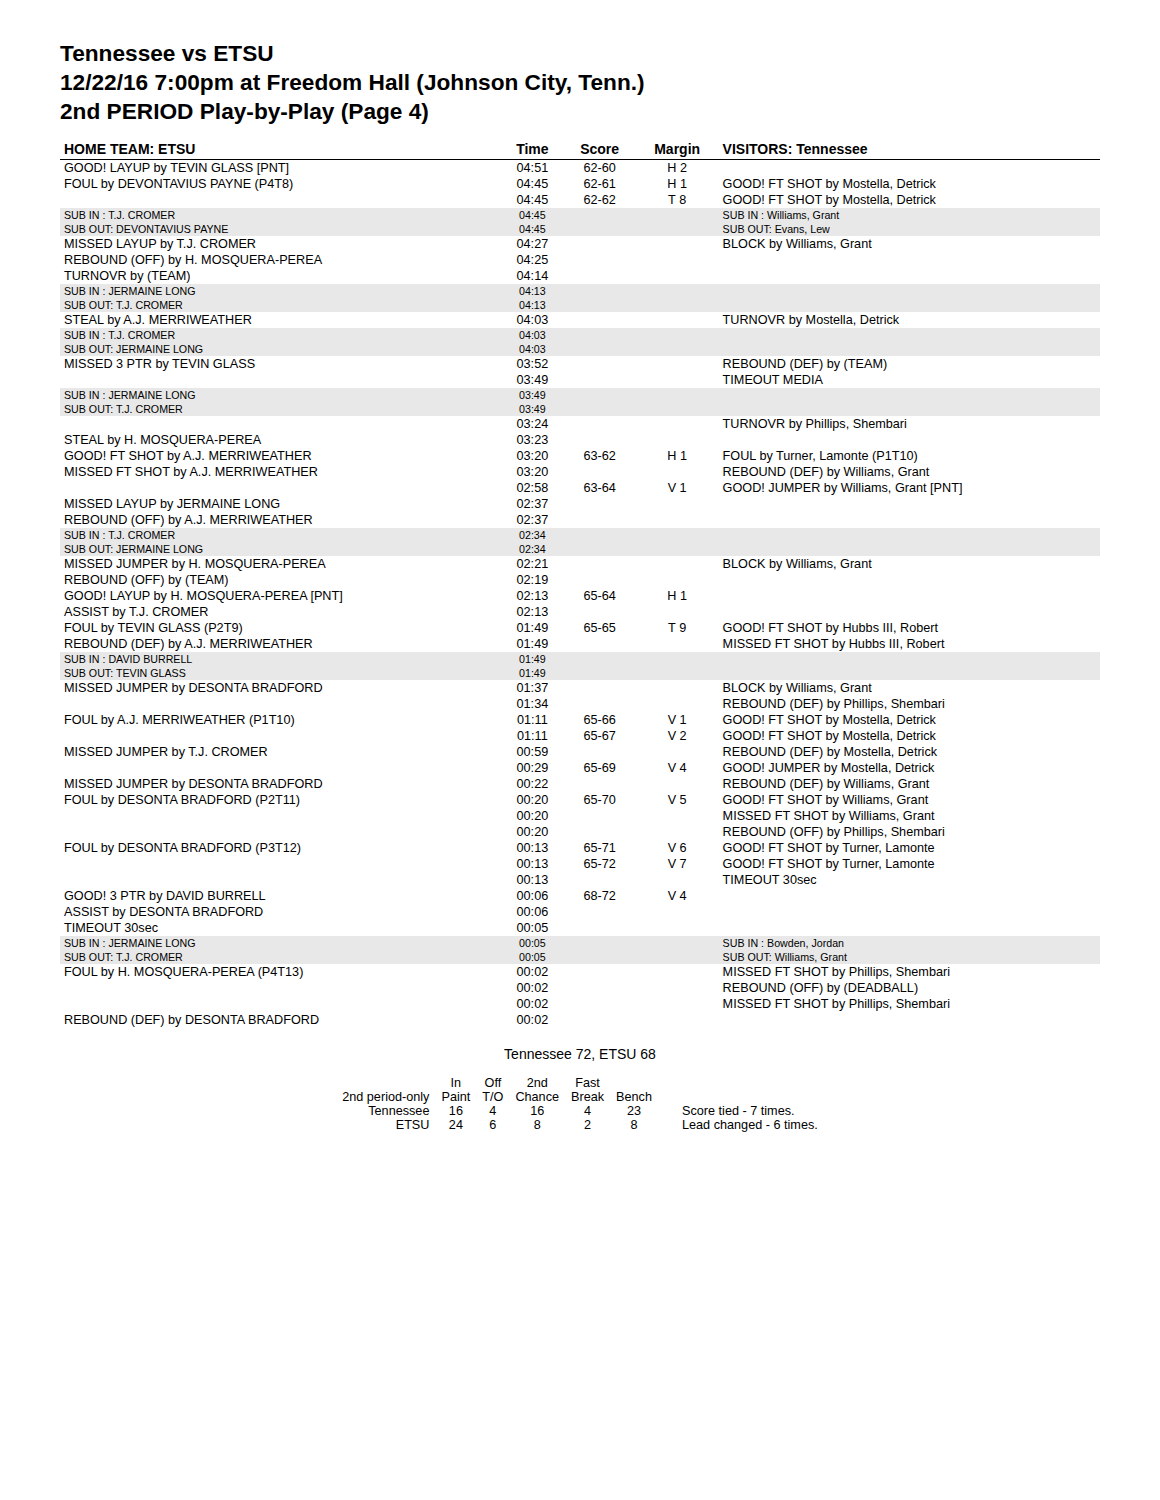Tennessee vs ETSU
12/22/16 7:00pm at Freedom Hall (Johnson City, Tenn.)
2nd PERIOD Play-by-Play (Page 4)
| HOME TEAM: ETSU | Time | Score | Margin | VISITORS: Tennessee |
| --- | --- | --- | --- | --- |
| GOOD! LAYUP by TEVIN GLASS [PNT] | 04:51 | 62-60 | H 2 | |
| FOUL by DEVONTAVIUS PAYNE (P4T8) | 04:45 | 62-61 | H 1 | GOOD! FT SHOT by Mostella, Detrick |
| | 04:45 | 62-62 | T 8 | GOOD! FT SHOT by Mostella, Detrick |
| SUB IN : T.J. CROMER | 04:45 | | | SUB IN : Williams, Grant |
| SUB OUT: DEVONTAVIUS PAYNE | 04:45 | | | SUB OUT: Evans, Lew |
| MISSED LAYUP by T.J. CROMER | 04:27 | | | BLOCK by Williams, Grant |
| REBOUND (OFF) by H. MOSQUERA-PEREA | 04:25 | | | |
| TURNOVR by (TEAM) | 04:14 | | | |
| SUB IN : JERMAINE LONG | 04:13 | | | |
| SUB OUT: T.J. CROMER | 04:13 | | | |
| STEAL by A.J. MERRIWEATHER | 04:03 | | | TURNOVR by Mostella, Detrick |
| SUB IN : T.J. CROMER | 04:03 | | | |
| SUB OUT: JERMAINE LONG | 04:03 | | | |
| MISSED 3 PTR by TEVIN GLASS | 03:52 | | | REBOUND (DEF) by (TEAM) |
| | 03:49 | | | TIMEOUT MEDIA |
| SUB IN : JERMAINE LONG | 03:49 | | | |
| SUB OUT: T.J. CROMER | 03:49 | | | |
| | 03:24 | | | TURNOVR by Phillips, Shembari |
| STEAL by H. MOSQUERA-PEREA | 03:23 | | | |
| GOOD! FT SHOT by A.J. MERRIWEATHER | 03:20 | 63-62 | H 1 | FOUL by Turner, Lamonte (P1T10) |
| MISSED FT SHOT by A.J. MERRIWEATHER | 03:20 | | | REBOUND (DEF) by Williams, Grant |
| | 02:58 | 63-64 | V 1 | GOOD! JUMPER by Williams, Grant [PNT] |
| MISSED LAYUP by JERMAINE LONG | 02:37 | | | |
| REBOUND (OFF) by A.J. MERRIWEATHER | 02:37 | | | |
| SUB IN : T.J. CROMER | 02:34 | | | |
| SUB OUT: JERMAINE LONG | 02:34 | | | |
| MISSED JUMPER by H. MOSQUERA-PEREA | 02:21 | | | BLOCK by Williams, Grant |
| REBOUND (OFF) by (TEAM) | 02:19 | | | |
| GOOD! LAYUP by H. MOSQUERA-PEREA [PNT] | 02:13 | 65-64 | H 1 | |
| ASSIST by T.J. CROMER | 02:13 | | | |
| FOUL by TEVIN GLASS (P2T9) | 01:49 | 65-65 | T 9 | GOOD! FT SHOT by Hubbs III, Robert |
| REBOUND (DEF) by A.J. MERRIWEATHER | 01:49 | | | MISSED FT SHOT by Hubbs III, Robert |
| SUB IN : DAVID BURRELL | 01:49 | | | |
| SUB OUT: TEVIN GLASS | 01:49 | | | |
| MISSED JUMPER by DESONTA BRADFORD | 01:37 | | | BLOCK by Williams, Grant |
| | 01:34 | | | REBOUND (DEF) by Phillips, Shembari |
| FOUL by A.J. MERRIWEATHER (P1T10) | 01:11 | 65-66 | V 1 | GOOD! FT SHOT by Mostella, Detrick |
| | 01:11 | 65-67 | V 2 | GOOD! FT SHOT by Mostella, Detrick |
| MISSED JUMPER by T.J. CROMER | 00:59 | | | REBOUND (DEF) by Mostella, Detrick |
| | 00:29 | 65-69 | V 4 | GOOD! JUMPER by Mostella, Detrick |
| MISSED JUMPER by DESONTA BRADFORD | 00:22 | | | REBOUND (DEF) by Williams, Grant |
| FOUL by DESONTA BRADFORD (P2T11) | 00:20 | 65-70 | V 5 | GOOD! FT SHOT by Williams, Grant |
| | 00:20 | | | MISSED FT SHOT by Williams, Grant |
| | 00:20 | | | REBOUND (OFF) by Phillips, Shembari |
| FOUL by DESONTA BRADFORD (P3T12) | 00:13 | 65-71 | V 6 | GOOD! FT SHOT by Turner, Lamonte |
| | 00:13 | 65-72 | V 7 | GOOD! FT SHOT by Turner, Lamonte |
| | 00:13 | | | TIMEOUT 30sec |
| GOOD! 3 PTR by DAVID BURRELL | 00:06 | 68-72 | V 4 | |
| ASSIST by DESONTA BRADFORD | 00:06 | | | |
| TIMEOUT 30sec | 00:05 | | | |
| SUB IN : JERMAINE LONG | 00:05 | | | SUB IN : Bowden, Jordan |
| SUB OUT: T.J. CROMER | 00:05 | | | SUB OUT: Williams, Grant |
| FOUL by H. MOSQUERA-PEREA (P4T13) | 00:02 | | | MISSED FT SHOT by Phillips, Shembari |
| | 00:02 | | | REBOUND (OFF) by (DEADBALL) |
| | 00:02 | | | MISSED FT SHOT by Phillips, Shembari |
| REBOUND (DEF) by DESONTA BRADFORD | 00:02 | | | |
Tennessee 72, ETSU 68
| | In | Off | 2nd | Fast | | |
| 2nd period-only | Paint | T/O | Chance | Break | Bench | |
| Tennessee | 16 | 4 | 16 | 4 | 23 | Score tied - 7 times. |
| ETSU | 24 | 6 | 8 | 2 | 8 | Lead changed - 6 times. |